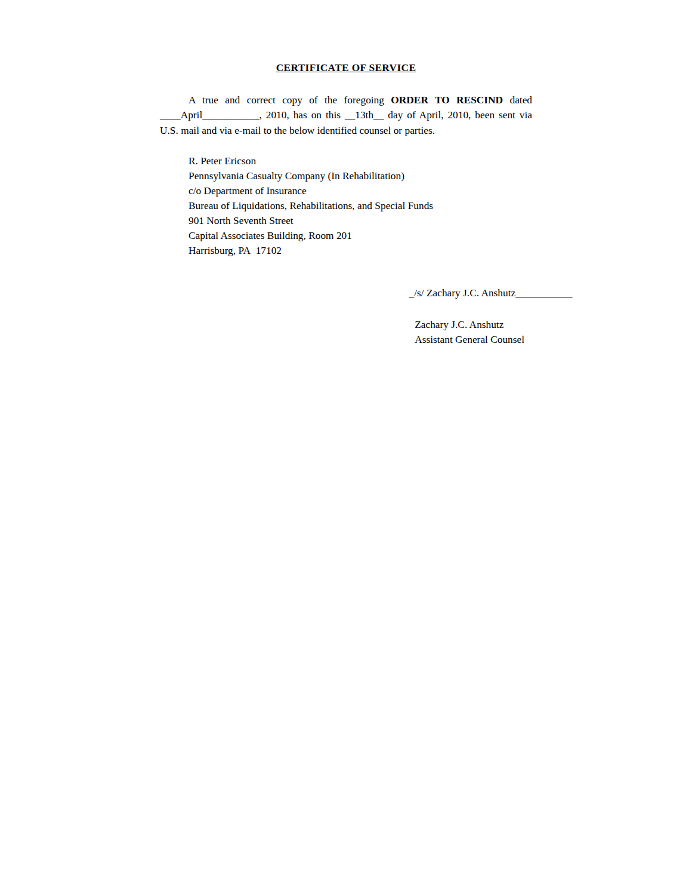CERTIFICATE OF SERVICE
A true and correct copy of the foregoing ORDER TO RESCIND dated ____April___________, 2010, has on this __13th__ day of April, 2010, been sent via U.S. mail and via e-mail to the below identified counsel or parties.
R. Peter Ericson
Pennsylvania Casualty Company (In Rehabilitation)
c/o Department of Insurance
Bureau of Liquidations, Rehabilitations, and Special Funds
901 North Seventh Street
Capital Associates Building, Room 201
Harrisburg, PA 17102
_/s/ Zachary J.C. Anshutz___________
Zachary J.C. Anshutz
Assistant General Counsel